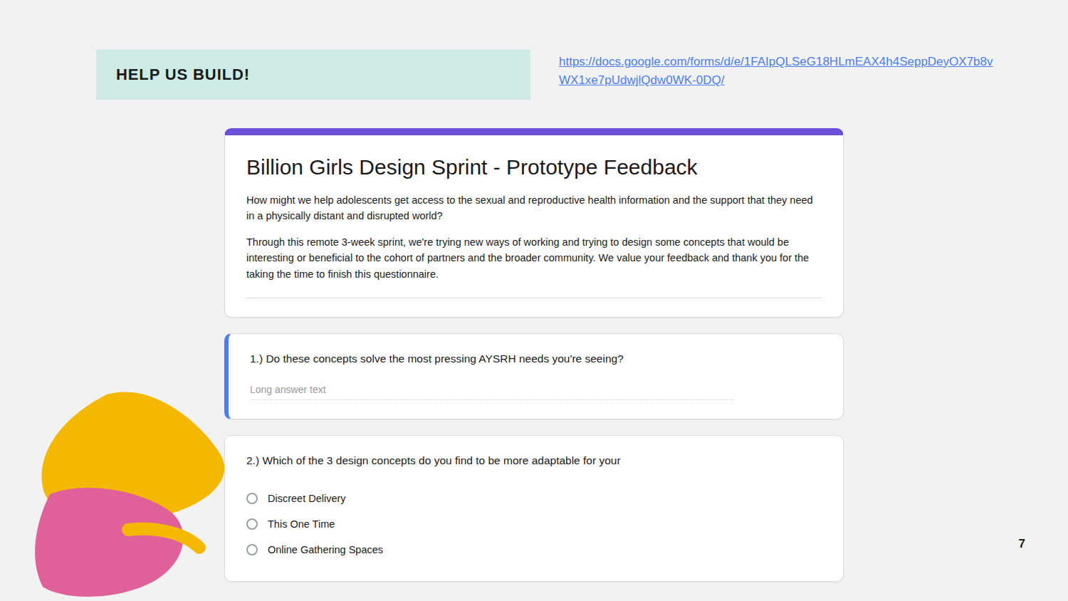HELP US BUILD!
https://docs.google.com/forms/d/e/1FAIpQLSeG18HLmEAX4h4SeppDeyOX7b8vWX1xe7pUdwjlQdw0WK-0DQ/
Billion Girls Design Sprint - Prototype Feedback
How might we help adolescents get access to the sexual and reproductive health information and the support that they need in a physically distant and disrupted world?
Through this remote 3-week sprint, we're trying new ways of working and trying to design some concepts that would be interesting or beneficial to the cohort of partners and the broader community. We value your feedback and thank you for the taking the time to finish this questionnaire.
1.) Do these concepts solve the most pressing AYSRH needs you're seeing?
Long answer text
2.) Which of the 3 design concepts do you find to be more adaptable for your
Discreet Delivery
This One Time
Online Gathering Spaces
7